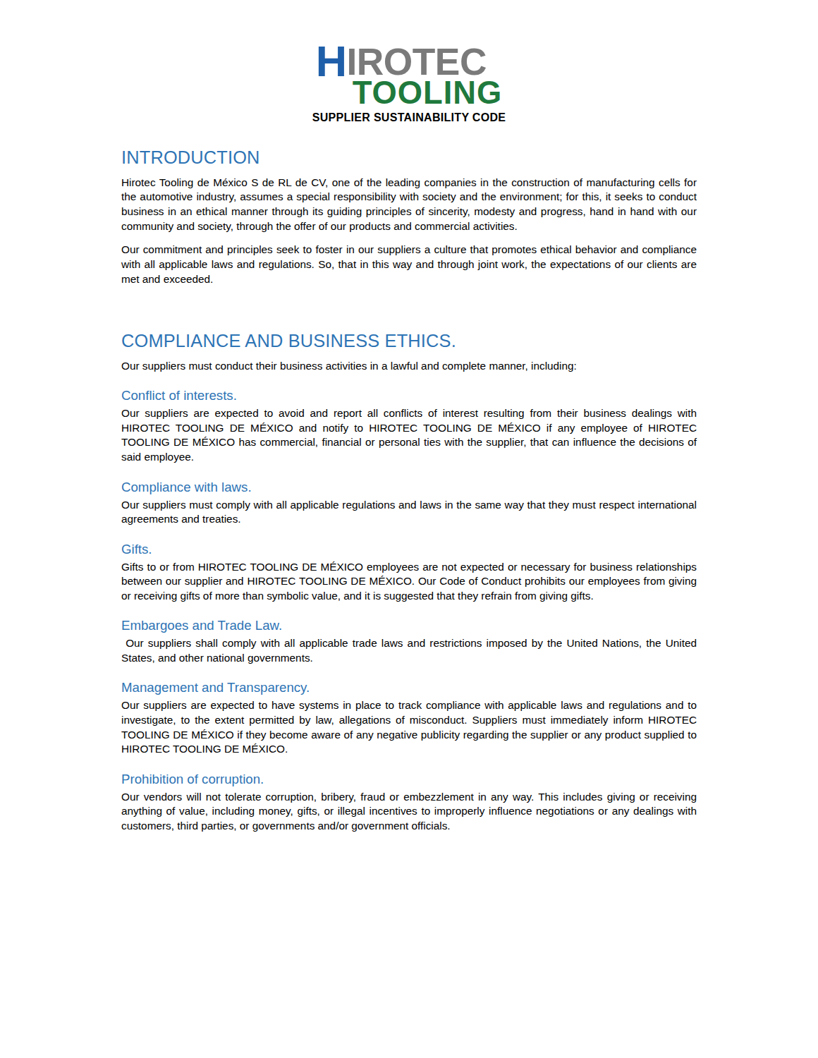HIROTEC
TOOLING
SUPPLIER SUSTAINABILITY CODE
INTRODUCTION
Hirotec Tooling de México S de RL de CV, one of the leading companies in the construction of manufacturing cells for the automotive industry, assumes a special responsibility with society and the environment; for this, it seeks to conduct business in an ethical manner through its guiding principles of sincerity, modesty and progress, hand in hand with our community and society, through the offer of our products and commercial activities.
Our commitment and principles seek to foster in our suppliers a culture that promotes ethical behavior and compliance with all applicable laws and regulations. So, that in this way and through joint work, the expectations of our clients are met and exceeded.
COMPLIANCE AND BUSINESS ETHICS.
Our suppliers must conduct their business activities in a lawful and complete manner, including:
Conflict of interests.
Our suppliers are expected to avoid and report all conflicts of interest resulting from their business dealings with HIROTEC TOOLING DE MÉXICO and notify to HIROTEC TOOLING DE MÉXICO if any employee of HIROTEC TOOLING DE MÉXICO has commercial, financial or personal ties with the supplier, that can influence the decisions of said employee.
Compliance with laws.
Our suppliers must comply with all applicable regulations and laws in the same way that they must respect international agreements and treaties.
Gifts.
Gifts to or from HIROTEC TOOLING DE MÉXICO employees are not expected or necessary for business relationships between our supplier and HIROTEC TOOLING DE MÉXICO. Our Code of Conduct prohibits our employees from giving or receiving gifts of more than symbolic value, and it is suggested that they refrain from giving gifts.
Embargoes and Trade Law.
Our suppliers shall comply with all applicable trade laws and restrictions imposed by the United Nations, the United States, and other national governments.
Management and Transparency.
Our suppliers are expected to have systems in place to track compliance with applicable laws and regulations and to investigate, to the extent permitted by law, allegations of misconduct. Suppliers must immediately inform HIROTEC TOOLING DE MÉXICO if they become aware of any negative publicity regarding the supplier or any product supplied to HIROTEC TOOLING DE MÉXICO.
Prohibition of corruption.
Our vendors will not tolerate corruption, bribery, fraud or embezzlement in any way. This includes giving or receiving anything of value, including money, gifts, or illegal incentives to improperly influence negotiations or any dealings with customers, third parties, or governments and/or government officials.